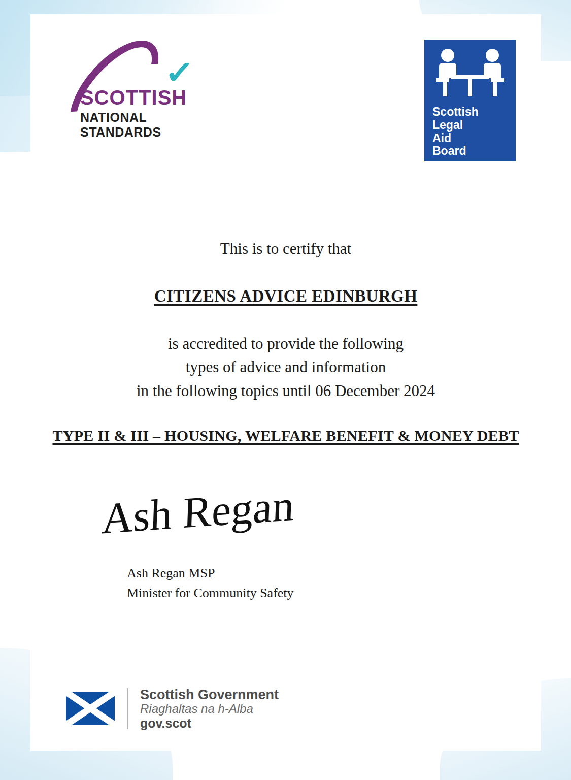✓
SCOTTISH
NATIONAL STANDARDS
Scottish
Legal
Aid
Board
This is to certify that
CITIZENS ADVICE EDINBURGH
is accredited to provide the following
types of advice and information
in the following topics until 06 December 2024
TYPE II & III – HOUSING, WELFARE BENEFIT & MONEY DEBT
Ash Regan
Ash Regan MSP
Minister for Community Safety
Scottish Government
Riaghaltas na h-Alba
gov.scot